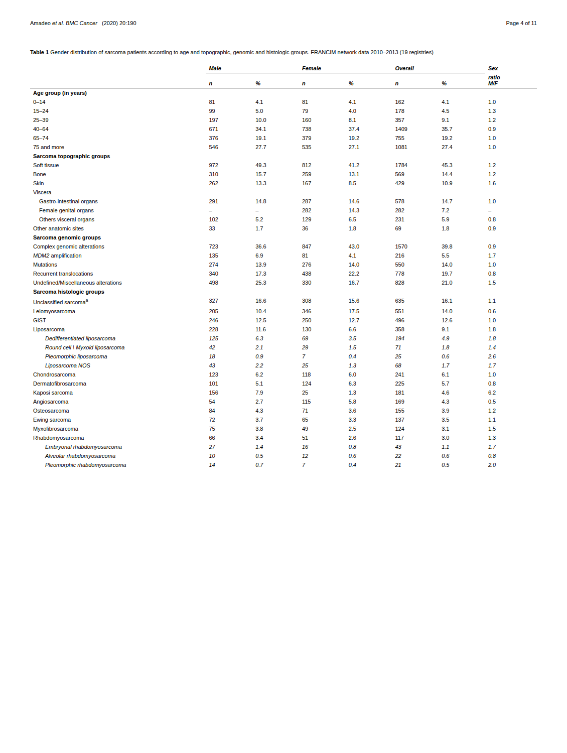Amadeo et al. BMC Cancer (2020) 20:190
Page 4 of 11
Table 1 Gender distribution of sarcoma patients according to age and topographic, genomic and histologic groups. FRANCIM network data 2010–2013 (19 registries)
| | Male | Female | Overall | Sex |
| --- | --- | --- | --- | --- |
| | n | % | n | % | n | % | ratio M/F |
| Age group (in years) |
| 0–14 | 81 | 4.1 | 81 | 4.1 | 162 | 4.1 | 1.0 |
| 15–24 | 99 | 5.0 | 79 | 4.0 | 178 | 4.5 | 1.3 |
| 25–39 | 197 | 10.0 | 160 | 8.1 | 357 | 9.1 | 1.2 |
| 40–64 | 671 | 34.1 | 738 | 37.4 | 1409 | 35.7 | 0.9 |
| 65–74 | 376 | 19.1 | 379 | 19.2 | 755 | 19.2 | 1.0 |
| 75 and more | 546 | 27.7 | 535 | 27.1 | 1081 | 27.4 | 1.0 |
| Sarcoma topographic groups |
| Soft tissue | 972 | 49.3 | 812 | 41.2 | 1784 | 45.3 | 1.2 |
| Bone | 310 | 15.7 | 259 | 13.1 | 569 | 14.4 | 1.2 |
| Skin | 262 | 13.3 | 167 | 8.5 | 429 | 10.9 | 1.6 |
| Viscera | | | | | | | |
| Gastro-intestinal organs | 291 | 14.8 | 287 | 14.6 | 578 | 14.7 | 1.0 |
| Female genital organs | – | – | 282 | 14.3 | 282 | 7.2 | – |
| Others visceral organs | 102 | 5.2 | 129 | 6.5 | 231 | 5.9 | 0.8 |
| Other anatomic sites | 33 | 1.7 | 36 | 1.8 | 69 | 1.8 | 0.9 |
| Sarcoma genomic groups |
| Complex genomic alterations | 723 | 36.6 | 847 | 43.0 | 1570 | 39.8 | 0.9 |
| MDM2 amplification | 135 | 6.9 | 81 | 4.1 | 216 | 5.5 | 1.7 |
| Mutations | 274 | 13.9 | 276 | 14.0 | 550 | 14.0 | 1.0 |
| Recurrent translocations | 340 | 17.3 | 438 | 22.2 | 778 | 19.7 | 0.8 |
| Undefined/Miscellaneous alterations | 498 | 25.3 | 330 | 16.7 | 828 | 21.0 | 1.5 |
| Sarcoma histologic groups |
| Unclassified sarcoma a | 327 | 16.6 | 308 | 15.6 | 635 | 16.1 | 1.1 |
| Leiomyosarcoma | 205 | 10.4 | 346 | 17.5 | 551 | 14.0 | 0.6 |
| GIST | 246 | 12.5 | 250 | 12.7 | 496 | 12.6 | 1.0 |
| Liposarcoma | 228 | 11.6 | 130 | 6.6 | 358 | 9.1 | 1.8 |
| Dedifferentiated liposarcoma | 125 | 6.3 | 69 | 3.5 | 194 | 4.9 | 1.8 |
| Round cell \ Myxoid liposarcoma | 42 | 2.1 | 29 | 1.5 | 71 | 1.8 | 1.4 |
| Pleomorphic liposarcoma | 18 | 0.9 | 7 | 0.4 | 25 | 0.6 | 2.6 |
| Liposarcoma NOS | 43 | 2.2 | 25 | 1.3 | 68 | 1.7 | 1.7 |
| Chondrosarcoma | 123 | 6.2 | 118 | 6.0 | 241 | 6.1 | 1.0 |
| Dermatofibrosarcoma | 101 | 5.1 | 124 | 6.3 | 225 | 5.7 | 0.8 |
| Kaposi sarcoma | 156 | 7.9 | 25 | 1.3 | 181 | 4.6 | 6.2 |
| Angiosarcoma | 54 | 2.7 | 115 | 5.8 | 169 | 4.3 | 0.5 |
| Osteosarcoma | 84 | 4.3 | 71 | 3.6 | 155 | 3.9 | 1.2 |
| Ewing sarcoma | 72 | 3.7 | 65 | 3.3 | 137 | 3.5 | 1.1 |
| Myxofibrosarcoma | 75 | 3.8 | 49 | 2.5 | 124 | 3.1 | 1.5 |
| Rhabdomyosarcoma | 66 | 3.4 | 51 | 2.6 | 117 | 3.0 | 1.3 |
| Embryonal rhabdomyosarcoma | 27 | 1.4 | 16 | 0.8 | 43 | 1.1 | 1.7 |
| Alveolar rhabdomyosarcoma | 10 | 0.5 | 12 | 0.6 | 22 | 0.6 | 0.8 |
| Pleomorphic rhabdomyosarcoma | 14 | 0.7 | 7 | 0.4 | 21 | 0.5 | 2.0 |